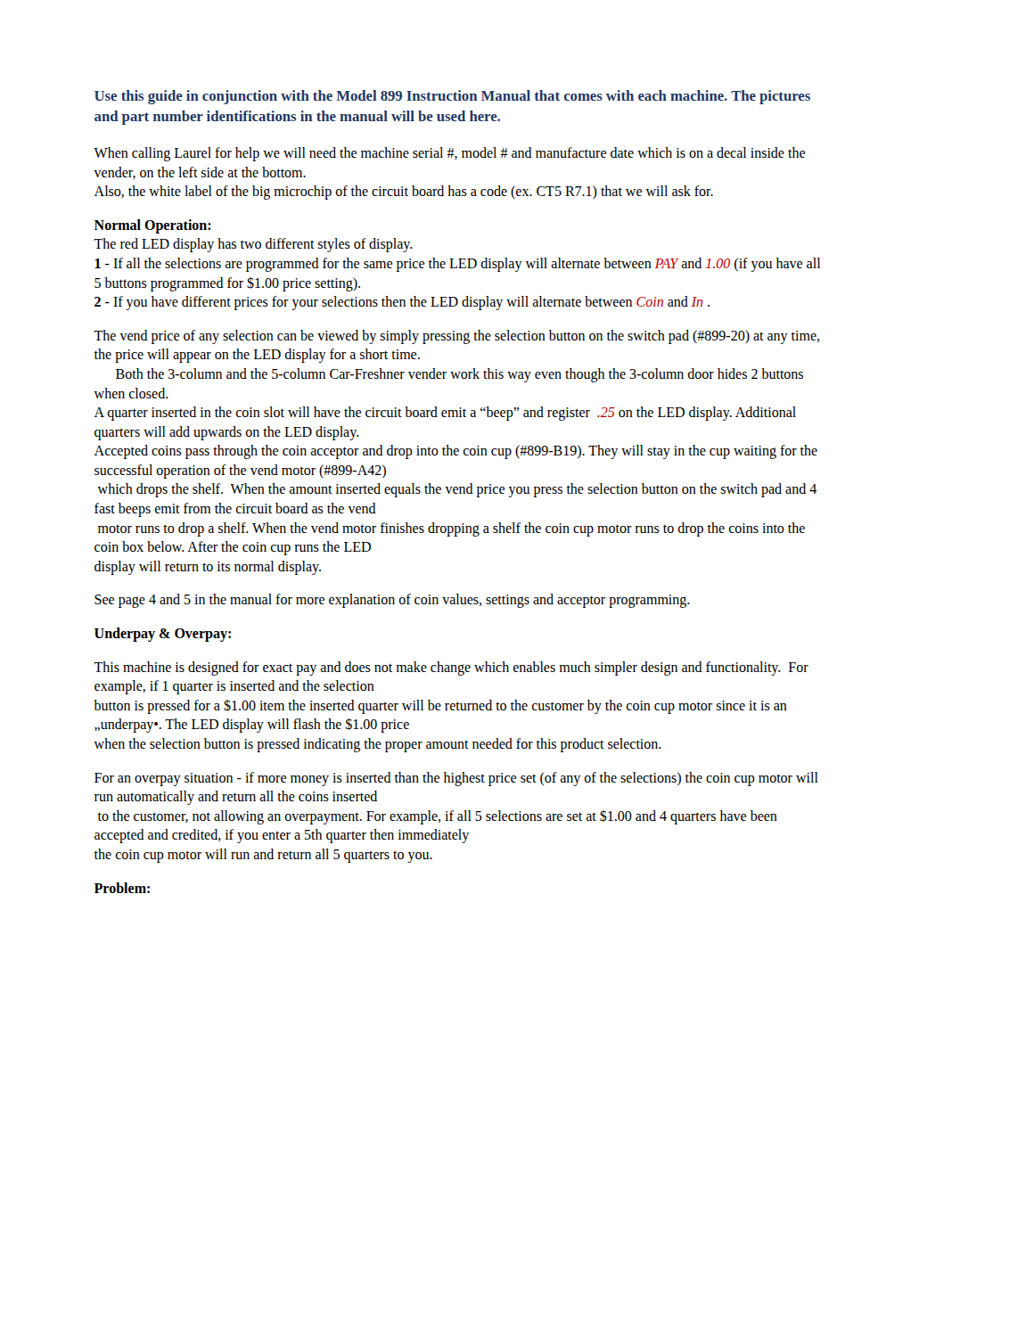Use this guide in conjunction with the Model 899 Instruction Manual that comes with each machine. The pictures and part number identifications in the manual will be used here.
When calling Laurel for help we will need the machine serial #, model # and manufacture date which is on a decal inside the vender, on the left side at the bottom.
Also, the white label of the big microchip of the circuit board has a code (ex. CT5 R7.1) that we will ask for.
Normal Operation:
The red LED display has two different styles of display.
1 - If all the selections are programmed for the same price the LED display will alternate between PAY and 1.00 (if you have all 5 buttons programmed for $1.00 price setting).
2 - If you have different prices for your selections then the LED display will alternate between Coin and In .
The vend price of any selection can be viewed by simply pressing the selection button on the switch pad (#899-20) at any time, the price will appear on the LED display for a short time.
Both the 3-column and the 5-column Car-Freshner vender work this way even though the 3-column door hides 2 buttons when closed.
A quarter inserted in the coin slot will have the circuit board emit a “beep” and register .25 on the LED display. Additional quarters will add upwards on the LED display.
Accepted coins pass through the coin acceptor and drop into the coin cup (#899-B19). They will stay in the cup waiting for the successful operation of the vend motor (#899-A42)
which drops the shelf. When the amount inserted equals the vend price you press the selection button on the switch pad and 4 fast beeps emit from the circuit board as the vend
motor runs to drop a shelf. When the vend motor finishes dropping a shelf the coin cup motor runs to drop the coins into the coin box below. After the coin cup runs the LED
display will return to its normal display.
See page 4 and 5 in the manual for more explanation of coin values, settings and acceptor programming.
Underpay & Overpay:
This machine is designed for exact pay and does not make change which enables much simpler design and functionality. For example, if 1 quarter is inserted and the selection
button is pressed for a $1.00 item the inserted quarter will be returned to the customer by the coin cup motor since it is an „underpay•. The LED display will flash the $1.00 price
when the selection button is pressed indicating the proper amount needed for this product selection.
For an overpay situation - if more money is inserted than the highest price set (of any of the selections) the coin cup motor will run automatically and return all the coins inserted
to the customer, not allowing an overpayment. For example, if all 5 selections are set at $1.00 and 4 quarters have been accepted and credited, if you enter a 5th quarter then immediately
the coin cup motor will run and return all 5 quarters to you.
Problem: